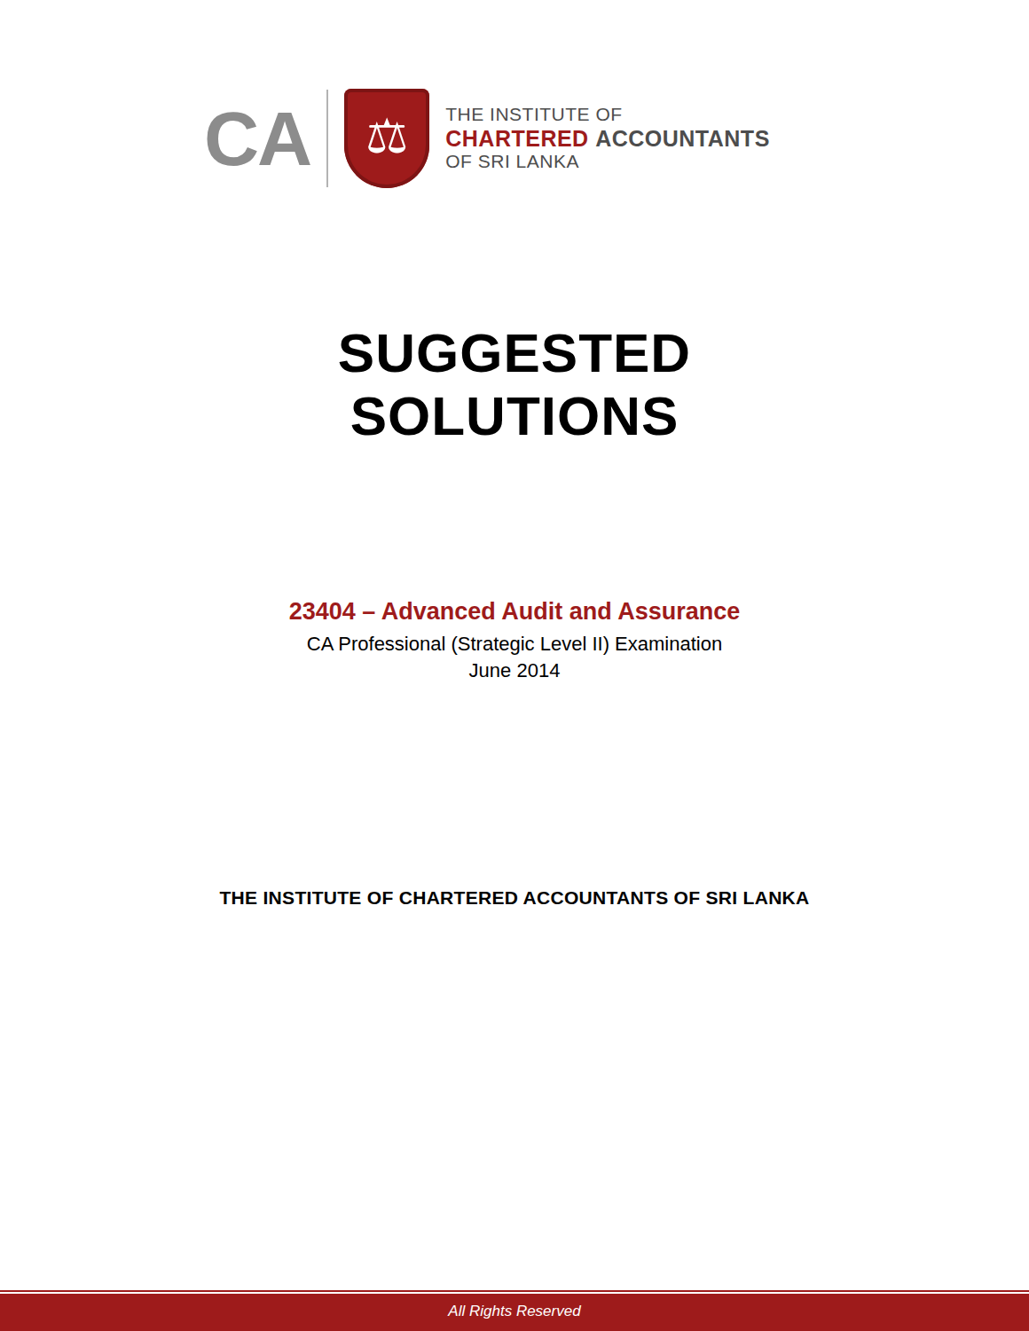CA
THE INSTITUTE OF
CHARTERED ACCOUNTANTS
OF SRI LANKA
SUGGESTED SOLUTIONS
23404 – Advanced Audit and Assurance
CA Professional (Strategic Level II) Examination
June 2014
THE INSTITUTE OF CHARTERED ACCOUNTANTS OF SRI LANKA
All Rights Reserved